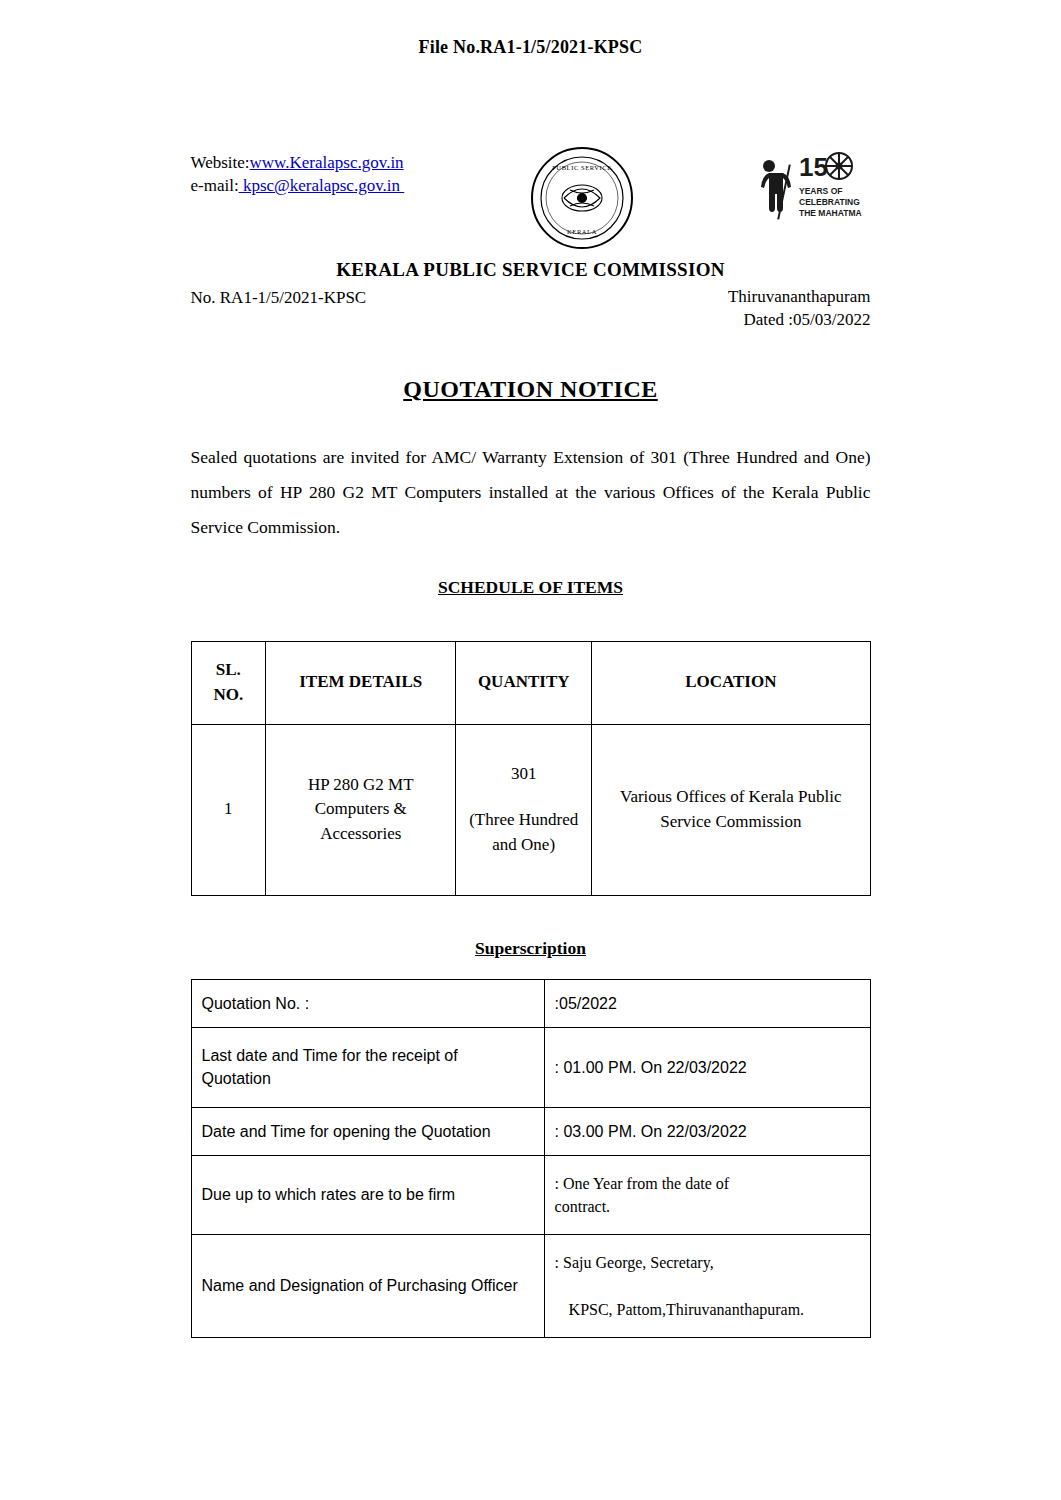File No.RA1-1/5/2021-KPSC
Website:www.Keralapsc.gov.in
e-mail: kpsc@keralapsc.gov.in
PUBLIC SERVICE KERALA
15 YEARS OF CELEBRATING THE MAHATMA
KERALA PUBLIC SERVICE COMMISSION
No. RA1-1/5/2021-KPSC
Thiruvananthapuram
Dated :05/03/2022
QUOTATION NOTICE
Sealed quotations are invited for AMC/ Warranty Extension of 301 (Three Hundred and One) numbers of HP 280 G2 MT Computers installed at the various Offices of the Kerala Public Service Commission.
SCHEDULE OF ITEMS
| SL. NO. | ITEM DETAILS | QUANTITY | LOCATION |
| --- | --- | --- | --- |
| 1 | HP 280 G2 MT Computers & Accessories | 301 (Three Hundred and One) | Various Offices of Kerala Public Service Commission |
Superscription
| Quotation No. : | :05/2022 |
| Last date and Time for the receipt of Quotation | : 01.00 PM. On 22/03/2022 |
| Date and Time for opening the Quotation | : 03.00 PM. On 22/03/2022 |
| Due up to which rates are to be firm | : One Year from the date of contract. |
| Name and Designation of Purchasing Officer | : Saju George, Secretary, KPSC, Pattom,Thiruvananthapuram. |